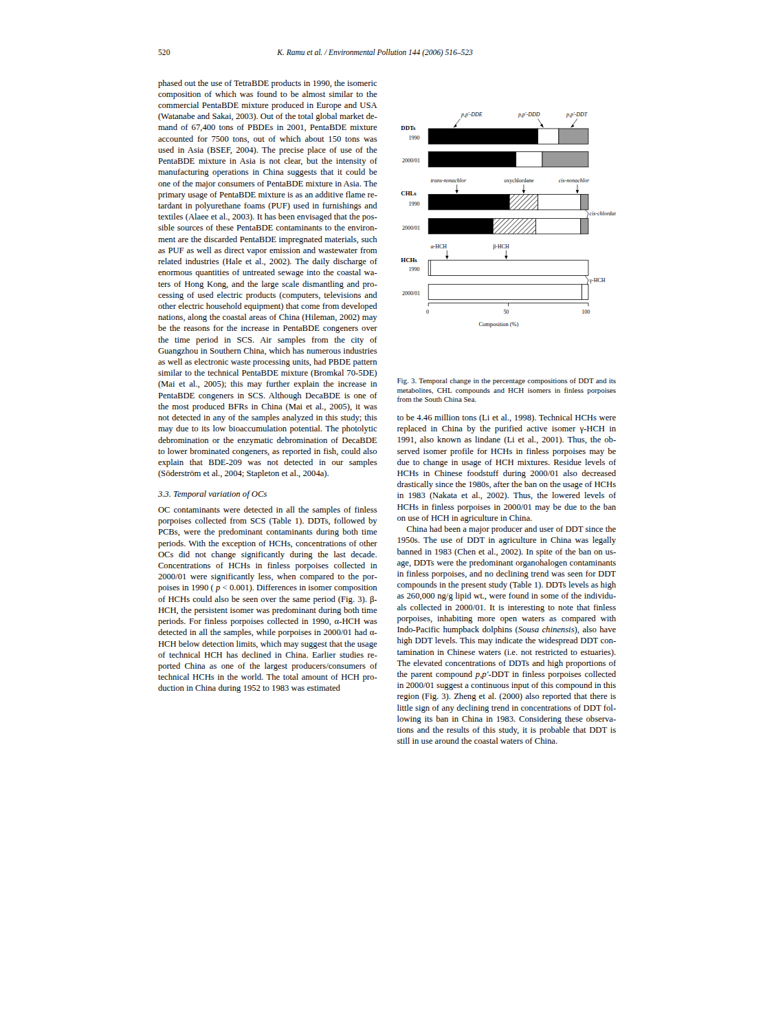520 K. Ramu et al. / Environmental Pollution 144 (2006) 516–523
phased out the use of TetraBDE products in 1990, the isomeric composition of which was found to be almost similar to the commercial PentaBDE mixture produced in Europe and USA (Watanabe and Sakai, 2003). Out of the total global market demand of 67,400 tons of PBDEs in 2001, PentaBDE mixture accounted for 7500 tons, out of which about 150 tons was used in Asia (BSEF, 2004). The precise place of use of the PentaBDE mixture in Asia is not clear, but the intensity of manufacturing operations in China suggests that it could be one of the major consumers of PentaBDE mixture in Asia. The primary usage of PentaBDE mixture is as an additive flame retardant in polyurethane foams (PUF) used in furnishings and textiles (Alaee et al., 2003). It has been envisaged that the possible sources of these PentaBDE contaminants to the environment are the discarded PentaBDE impregnated materials, such as PUF as well as direct vapor emission and wastewater from related industries (Hale et al., 2002). The daily discharge of enormous quantities of untreated sewage into the coastal waters of Hong Kong, and the large scale dismantling and processing of used electric products (computers, televisions and other electric household equipment) that come from developed nations, along the coastal areas of China (Hileman, 2002) may be the reasons for the increase in PentaBDE congeners over the time period in SCS. Air samples from the city of Guangzhou in Southern China, which has numerous industries as well as electronic waste processing units, had PBDE pattern similar to the technical PentaBDE mixture (Bromkal 70-5DE) (Mai et al., 2005); this may further explain the increase in PentaBDE congeners in SCS. Although DecaBDE is one of the most produced BFRs in China (Mai et al., 2005), it was not detected in any of the samples analyzed in this study; this may due to its low bioaccumulation potential. The photolytic debromination or the enzymatic debromination of DecaBDE to lower brominated congeners, as reported in fish, could also explain that BDE-209 was not detected in our samples (Söderström et al., 2004; Stapleton et al., 2004a).
3.3. Temporal variation of OCs
OC contaminants were detected in all the samples of finless porpoises collected from SCS (Table 1). DDTs, followed by PCBs, were the predominant contaminants during both time periods. With the exception of HCHs, concentrations of other OCs did not change significantly during the last decade. Concentrations of HCHs in finless porpoises collected in 2000/01 were significantly less, when compared to the porpoises in 1990 ( p < 0.001). Differences in isomer composition of HCHs could also be seen over the same period (Fig. 3). β-HCH, the persistent isomer was predominant during both time periods. For finless porpoises collected in 1990, α-HCH was detected in all the samples, while porpoises in 2000/01 had α-HCH below detection limits, which may suggest that the usage of technical HCH has declined in China. Earlier studies reported China as one of the largest producers/consumers of technical HCHs in the world. The total amount of HCH production in China during 1952 to 1983 was estimated
DDTs p,p'-DDE p,p'-DDD p,p'-DDT 1990 2000/01 CHLs trans-nonachlor oxychlordane cis-nonachlor 1990 cis-chlordane 2000/01 HCHs α-HCH β-HCH 1990 γ-HCH 2000/01 0 50 100 Composition (%)
Fig. 3. Temporal change in the percentage compositions of DDT and its metabolites, CHL compounds and HCH isomers in finless porpoises from the South China Sea.
to be 4.46 million tons (Li et al., 1998). Technical HCHs were replaced in China by the purified active isomer γ-HCH in 1991, also known as lindane (Li et al., 2001). Thus, the observed isomer profile for HCHs in finless porpoises may be due to change in usage of HCH mixtures. Residue levels of HCHs in Chinese foodstuff during 2000/01 also decreased drastically since the 1980s, after the ban on the usage of HCHs in 1983 (Nakata et al., 2002). Thus, the lowered levels of HCHs in finless porpoises in 2000/01 may be due to the ban on use of HCH in agriculture in China.
China had been a major producer and user of DDT since the 1950s. The use of DDT in agriculture in China was legally banned in 1983 (Chen et al., 2002). In spite of the ban on usage, DDTs were the predominant organohalogen contaminants in finless porpoises, and no declining trend was seen for DDT compounds in the present study (Table 1). DDTs levels as high as 260,000 ng/g lipid wt., were found in some of the individuals collected in 2000/01. It is interesting to note that finless porpoises, inhabiting more open waters as compared with Indo-Pacific humpback dolphins (Sousa chinensis), also have high DDT levels. This may indicate the widespread DDT contamination in Chinese waters (i.e. not restricted to estuaries). The elevated concentrations of DDTs and high proportions of the parent compound p,p′-DDT in finless porpoises collected in 2000/01 suggest a continuous input of this compound in this region (Fig. 3). Zheng et al. (2000) also reported that there is little sign of any declining trend in concentrations of DDT following its ban in China in 1983. Considering these observations and the results of this study, it is probable that DDT is still in use around the coastal waters of China.